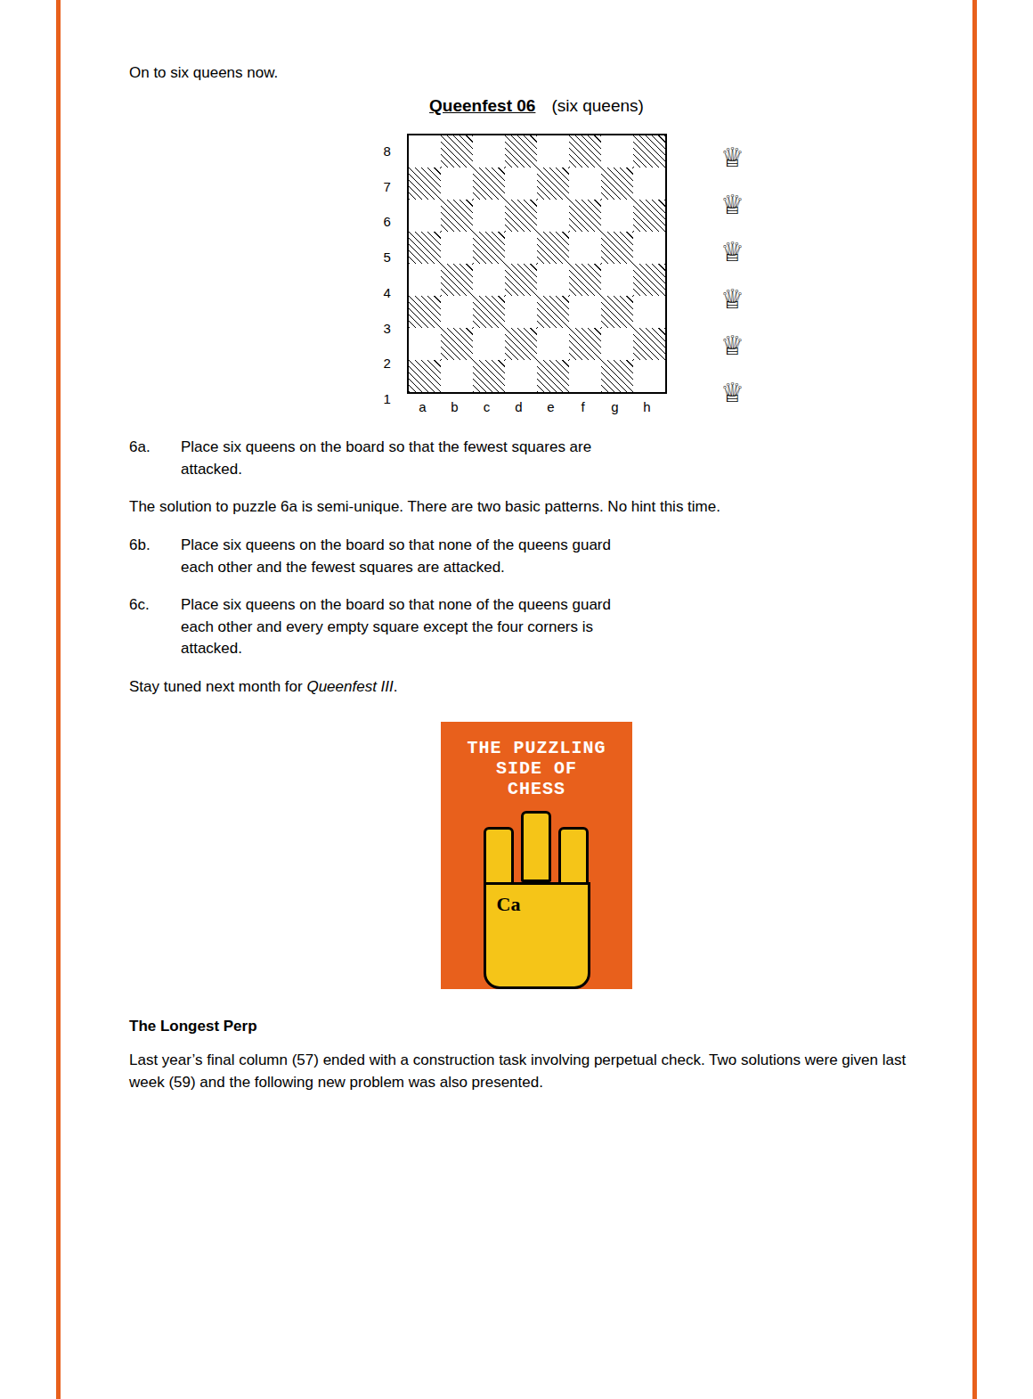On to six queens now.
Queenfest 06(six queens)
8765 4321
abcd efgh
♕ ♕ ♕ ♕ ♕ ♕
6a. Place six queens on the board so that the fewest squares are attacked.
The solution to puzzle 6a is semi-unique. There are two basic patterns. No hint this time.
6b. Place six queens on the board so that none of the queens guard each other and the fewest squares are attacked.
6c. Place six queens on the board so that none of the queens guard each other and every empty square except the four corners is attacked.
Stay tuned next month for Queenfest III.
THE PUZZLING
SIDE OF
CHESS
The Longest Perp
Last year’s final column (57) ended with a construction task involving perpetual check. Two solutions were given last week (59) and the following new problem was also presented.